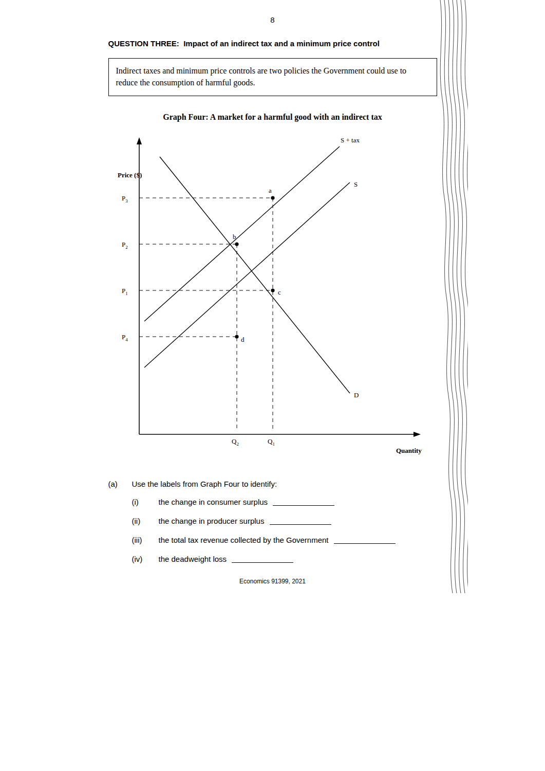8
QUESTION THREE: Impact of an indirect tax and a minimum price control
Indirect taxes and minimum price controls are two policies the Government could use to reduce the consumption of harmful goods.
Graph Four: A market for a harmful good with an indirect tax
Price ($) Quantity D S S + tax a b c d P3 P2 P1 P4 Q2 Q1
(a) Use the labels from Graph Four to identify:
(i) the change in consumer surplus
(ii) the change in producer surplus
(iii) the total tax revenue collected by the Government
(iv) the deadweight loss
Economics 91399, 2021